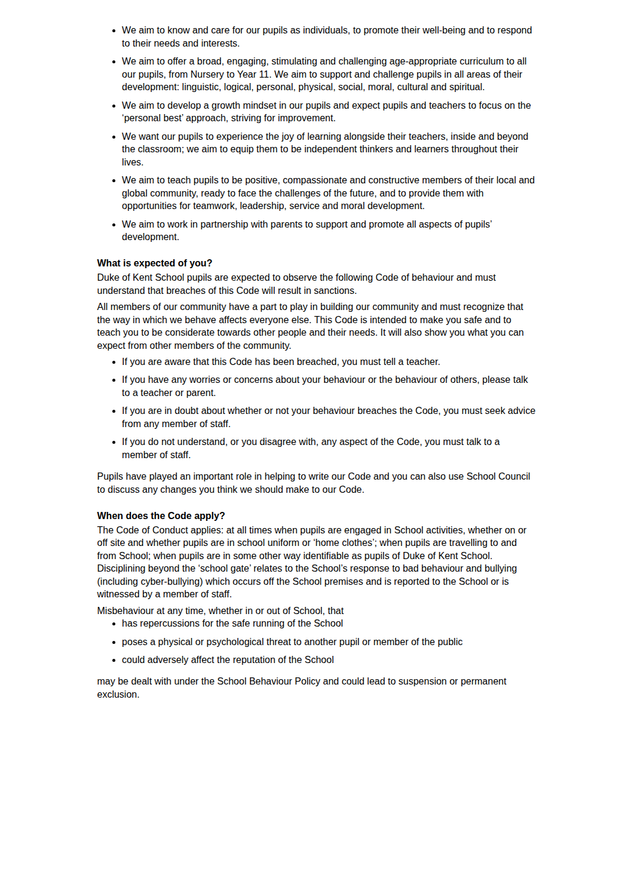We aim to know and care for our pupils as individuals, to promote their well-being and to respond to their needs and interests.
We aim to offer a broad, engaging, stimulating and challenging age-appropriate curriculum to all our pupils, from Nursery to Year 11. We aim to support and challenge pupils in all areas of their development: linguistic, logical, personal, physical, social, moral, cultural and spiritual.
We aim to develop a growth mindset in our pupils and expect pupils and teachers to focus on the ‘personal best’ approach, striving for improvement.
We want our pupils to experience the joy of learning alongside their teachers, inside and beyond the classroom; we aim to equip them to be independent thinkers and learners throughout their lives.
We aim to teach pupils to be positive, compassionate and constructive members of their local and global community, ready to face the challenges of the future, and to provide them with opportunities for teamwork, leadership, service and moral development.
We aim to work in partnership with parents to support and promote all aspects of pupils’ development.
What is expected of you?
Duke of Kent School pupils are expected to observe the following Code of behaviour and must understand that breaches of this Code will result in sanctions.
All members of our community have a part to play in building our community and must recognize that the way in which we behave affects everyone else. This Code is intended to make you safe and to teach you to be considerate towards other people and their needs. It will also show you what you can expect from other members of the community.
If you are aware that this Code has been breached, you must tell a teacher.
If you have any worries or concerns about your behaviour or the behaviour of others, please talk to a teacher or parent.
If you are in doubt about whether or not your behaviour breaches the Code, you must seek advice from any member of staff.
If you do not understand, or you disagree with, any aspect of the Code, you must talk to a member of staff.
Pupils have played an important role in helping to write our Code and you can also use School Council to discuss any changes you think we should make to our Code.
When does the Code apply?
The Code of Conduct applies: at all times when pupils are engaged in School activities, whether on or off site and whether pupils are in school uniform or ‘home clothes’; when pupils are travelling to and from School; when pupils are in some other way identifiable as pupils of Duke of Kent School. Disciplining beyond the ‘school gate’ relates to the School’s response to bad behaviour and bullying (including cyber-bullying) which occurs off the School premises and is reported to the School or is witnessed by a member of staff.
Misbehaviour at any time, whether in or out of School, that
has repercussions for the safe running of the School
poses a physical or psychological threat to another pupil or member of the public
could adversely affect the reputation of the School
may be dealt with under the School Behaviour Policy and could lead to suspension or permanent exclusion.